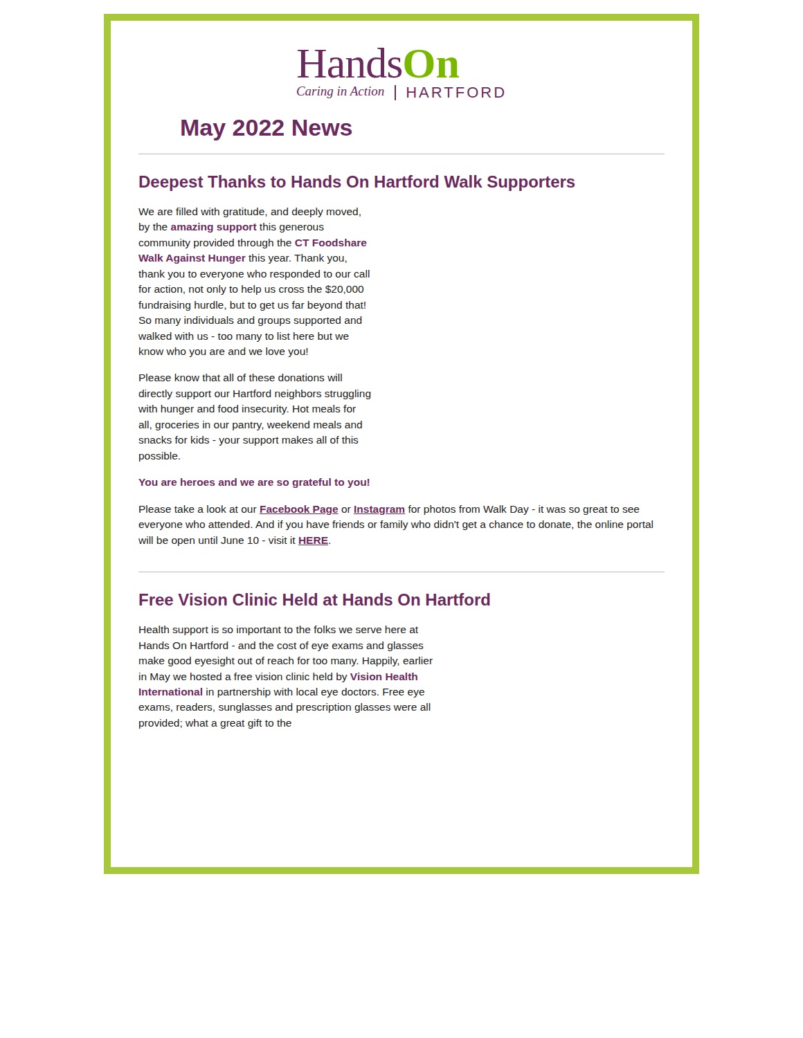Hands On
Caring in Action HARTFORD
May 2022 News
Deepest Thanks to Hands On Hartford Walk Supporters
We are filled with gratitude, and deeply moved, by the amazing support this generous community provided through the CT Foodshare Walk Against Hunger this year. Thank you, thank you to everyone who responded to our call for action, not only to help us cross the $20,000 fundraising hurdle, but to get us far beyond that! So many individuals and groups supported and walked with us - too many to list here but we know who you are and we love you!
Please know that all of these donations will directly support our Hartford neighbors struggling with hunger and food insecurity. Hot meals for all, groceries in our pantry, weekend meals and snacks for kids - your support makes all of this possible.
You are heroes and we are so grateful to you!
Please take a look at our Facebook Page or Instagram for photos from Walk Day - it was so great to see everyone who attended. And if you have friends or family who didn't get a chance to donate, the online portal will be open until June 10 - visit it HERE.
Free Vision Clinic Held at Hands On Hartford
Health support is so important to the folks we serve here at Hands On Hartford - and the cost of eye exams and glasses make good eyesight out of reach for too many. Happily, earlier in May we hosted a free vision clinic held by Vision Health International in partnership with local eye doctors. Free eye exams, readers, sunglasses and prescription glasses were all provided; what a great gift to the